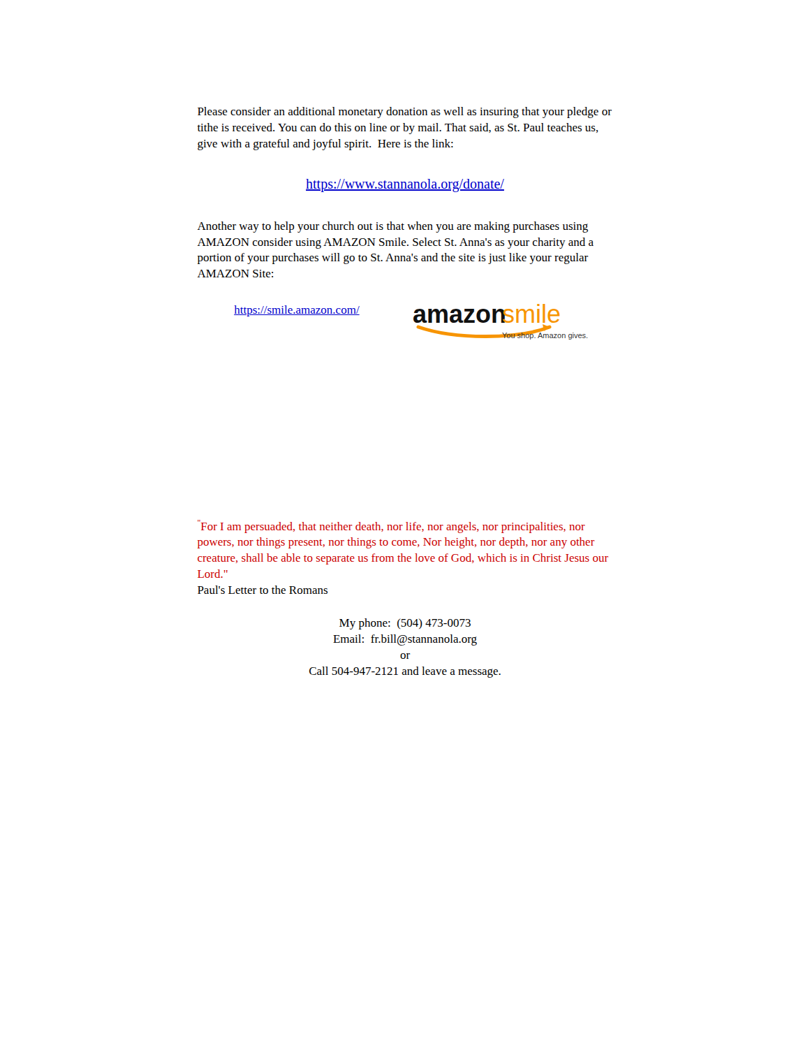Please consider an additional monetary donation as well as insuring that your pledge or tithe is received. You can do this on line or by mail. That said, as St. Paul teaches us, give with a grateful and joyful spirit. Here is the link:
https://www.stannanola.org/donate/
Another way to help your church out is that when you are making purchases using AMAZON consider using AMAZON Smile. Select St. Anna's as your charity and a portion of your purchases will go to St. Anna's and the site is just like your regular AMAZON Site:
https://smile.amazon.com/ amazon smile You shop. Amazon gives.
"For I am persuaded, that neither death, nor life, nor angels, nor principalities, nor powers, nor things present, nor things to come, Nor height, nor depth, nor any other creature, shall be able to separate us from the love of God, which is in Christ Jesus our Lord."
Paul's Letter to the Romans
My phone: (504) 473-0073
Email: fr.bill@stannanola.org
or
Call 504-947-2121 and leave a message.